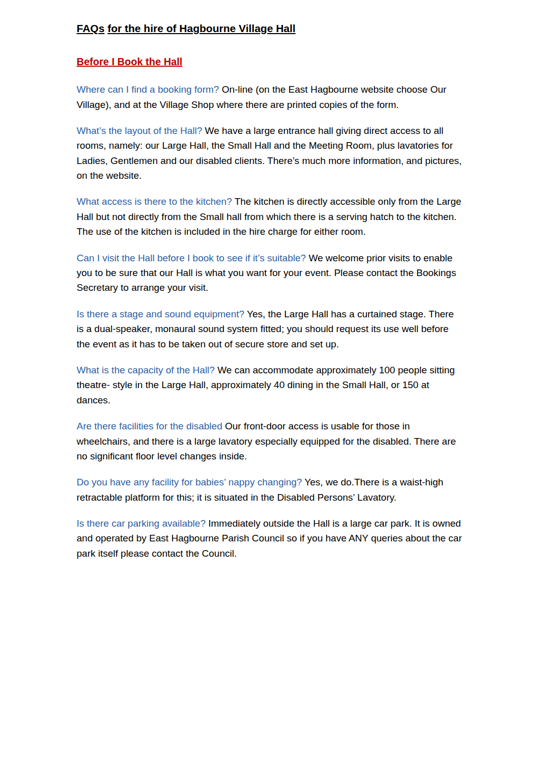FAQs for the hire of Hagbourne Village Hall
Before I Book the Hall
Where can I find a booking form? On-line (on the East Hagbourne website choose Our Village), and at the Village Shop where there are printed copies of the form.
What’s the layout of the Hall? We have a large entrance hall giving direct access to all rooms, namely: our Large Hall, the Small Hall and the Meeting Room, plus lavatories for Ladies, Gentlemen and our disabled clients. There’s much more information, and pictures, on the website.
What access is there to the kitchen? The kitchen is directly accessible only from the Large Hall but not directly from the Small hall from which there is a serving hatch to the kitchen. The use of the kitchen is included in the hire charge for either room.
Can I visit the Hall before I book to see if it’s suitable? We welcome prior visits to enable you to be sure that our Hall is what you want for your event. Please contact the Bookings Secretary to arrange your visit.
Is there a stage and sound equipment? Yes, the Large Hall has a curtained stage. There is a dual-speaker, monaural sound system fitted; you should request its use well before the event as it has to be taken out of secure store and set up.
What is the capacity of the Hall? We can accommodate approximately 100 people sitting theatre- style in the Large Hall, approximately 40 dining in the Small Hall, or 150 at dances.
Are there facilities for the disabled Our front-door access is usable for those in wheelchairs, and there is a large lavatory especially equipped for the disabled. There are no significant floor level changes inside.
Do you have any facility for babies’ nappy changing? Yes, we do.There is a waist-high retractable platform for this; it is situated in the Disabled Persons’ Lavatory.
Is there car parking available? Immediately outside the Hall is a large car park. It is owned and operated by East Hagbourne Parish Council so if you have ANY queries about the car park itself please contact the Council.